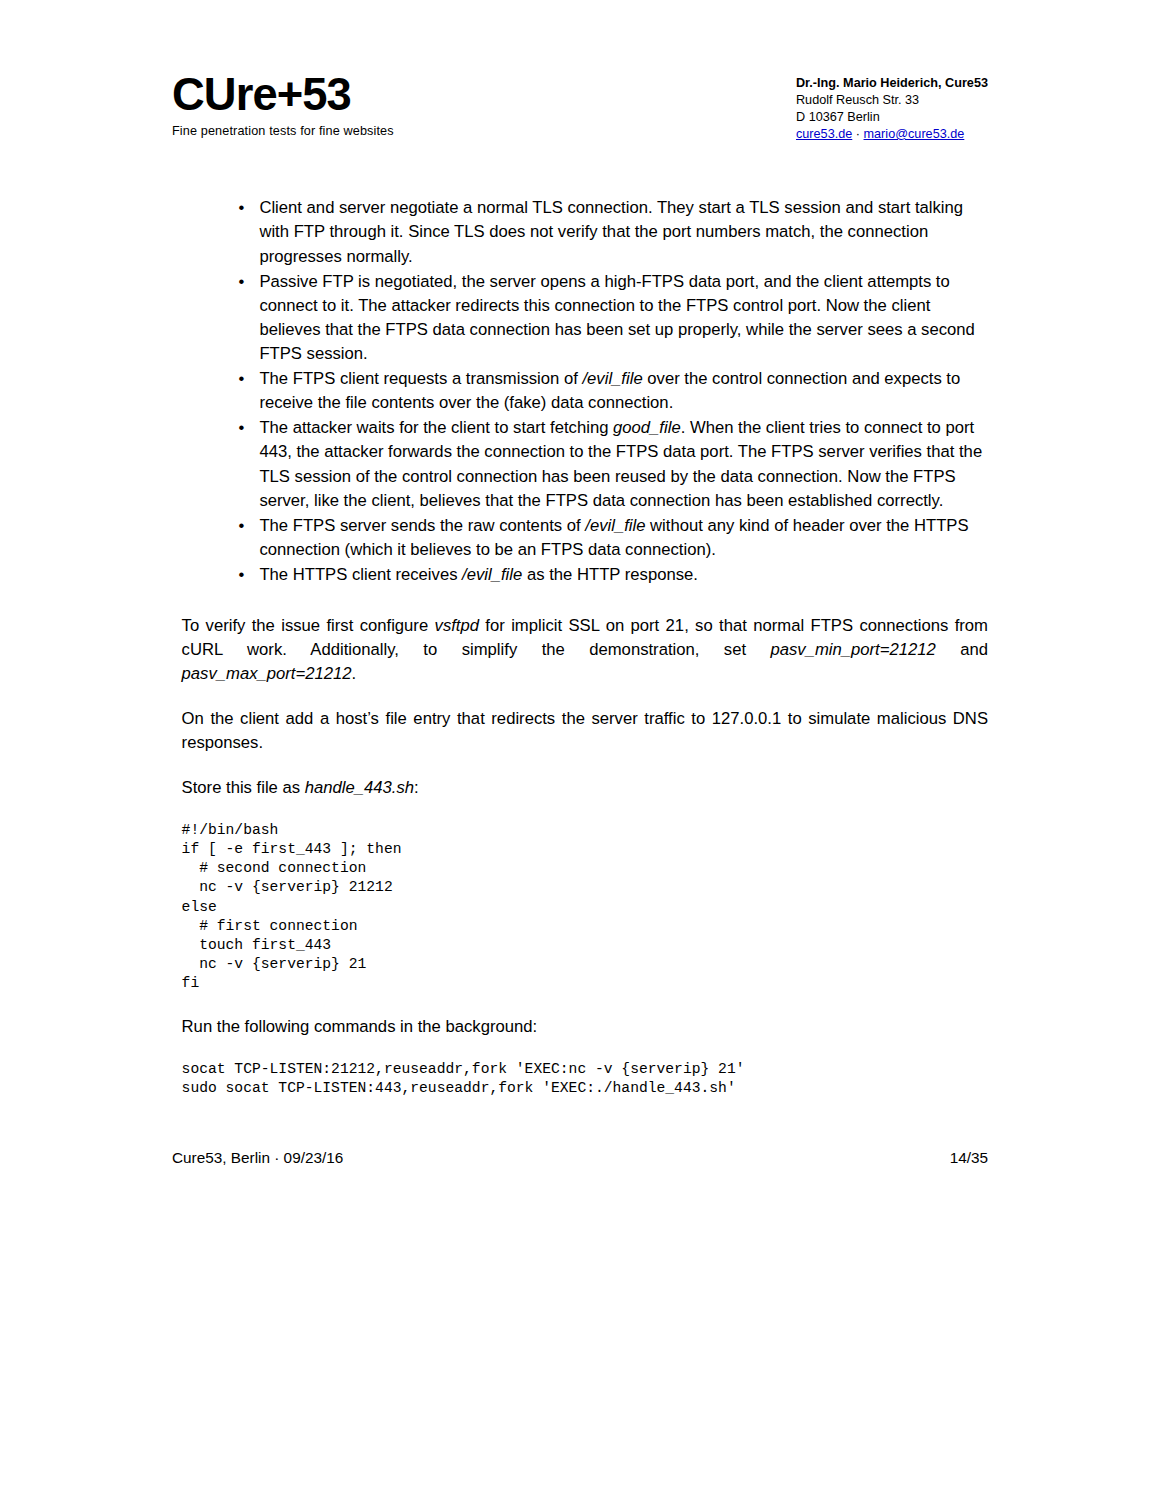CUre+53
Fine penetration tests for fine websites
Dr.-Ing. Mario Heiderich, Cure53
Rudolf Reusch Str. 33
D 10367 Berlin
cure53.de · mario@cure53.de
Client and server negotiate a normal TLS connection. They start a TLS session and start talking with FTP through it. Since TLS does not verify that the port numbers match, the connection progresses normally.
Passive FTP is negotiated, the server opens a high-FTPS data port, and the client attempts to connect to it. The attacker redirects this connection to the FTPS control port. Now the client believes that the FTPS data connection has been set up properly, while the server sees a second FTPS session.
The FTPS client requests a transmission of /evil_file over the control connection and expects to receive the file contents over the (fake) data connection.
The attacker waits for the client to start fetching good_file. When the client tries to connect to port 443, the attacker forwards the connection to the FTPS data port. The FTPS server verifies that the TLS session of the control connection has been reused by the data connection. Now the FTPS server, like the client, believes that the FTPS data connection has been established correctly.
The FTPS server sends the raw contents of /evil_file without any kind of header over the HTTPS connection (which it believes to be an FTPS data connection).
The HTTPS client receives /evil_file as the HTTP response.
To verify the issue first configure vsftpd for implicit SSL on port 21, so that normal FTPS connections from cURL work. Additionally, to simplify the demonstration, set pasv_min_port=21212 and pasv_max_port=21212.
On the client add a host’s file entry that redirects the server traffic to 127.0.0.1 to simulate malicious DNS responses.
Store this file as handle_443.sh:
#!/bin/bash
if [ -e first_443 ]; then
  # second connection
  nc -v {serverip} 21212
else
  # first connection
  touch first_443
  nc -v {serverip} 21
fi
Run the following commands in the background:
socat TCP-LISTEN:21212,reuseaddr,fork 'EXEC:nc -v {serverip} 21'
sudo socat TCP-LISTEN:443,reuseaddr,fork 'EXEC:./handle_443.sh'
Cure53, Berlin · 09/23/16
14/35